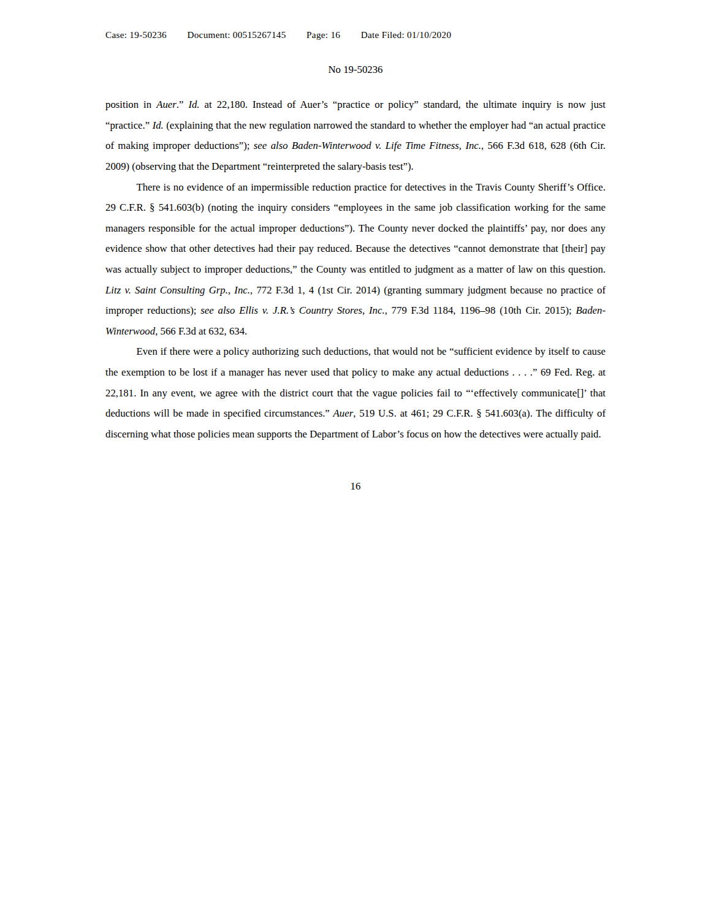Case: 19-50236 Document: 00515267145 Page: 16 Date Filed: 01/10/2020
No 19-50236
position in Auer.” Id. at 22,180. Instead of Auer’s “practice or policy” standard, the ultimate inquiry is now just “practice.” Id. (explaining that the new regulation narrowed the standard to whether the employer had “an actual practice of making improper deductions”); see also Baden-Winterwood v. Life Time Fitness, Inc., 566 F.3d 618, 628 (6th Cir. 2009) (observing that the Department “reinterpreted the salary-basis test”).
There is no evidence of an impermissible reduction practice for detectives in the Travis County Sheriff’s Office. 29 C.F.R. § 541.603(b) (noting the inquiry considers “employees in the same job classification working for the same managers responsible for the actual improper deductions”). The County never docked the plaintiffs’ pay, nor does any evidence show that other detectives had their pay reduced. Because the detectives “cannot demonstrate that [their] pay was actually subject to improper deductions,” the County was entitled to judgment as a matter of law on this question. Litz v. Saint Consulting Grp., Inc., 772 F.3d 1, 4 (1st Cir. 2014) (granting summary judgment because no practice of improper reductions); see also Ellis v. J.R.’s Country Stores, Inc., 779 F.3d 1184, 1196–98 (10th Cir. 2015); Baden-Winterwood, 566 F.3d at 632, 634.
Even if there were a policy authorizing such deductions, that would not be “sufficient evidence by itself to cause the exemption to be lost if a manager has never used that policy to make any actual deductions . . . .” 69 Fed. Reg. at 22,181. In any event, we agree with the district court that the vague policies fail to “‘effectively communicate[]’ that deductions will be made in specified circumstances.” Auer, 519 U.S. at 461; 29 C.F.R. § 541.603(a). The difficulty of discerning what those policies mean supports the Department of Labor’s focus on how the detectives were actually paid.
16